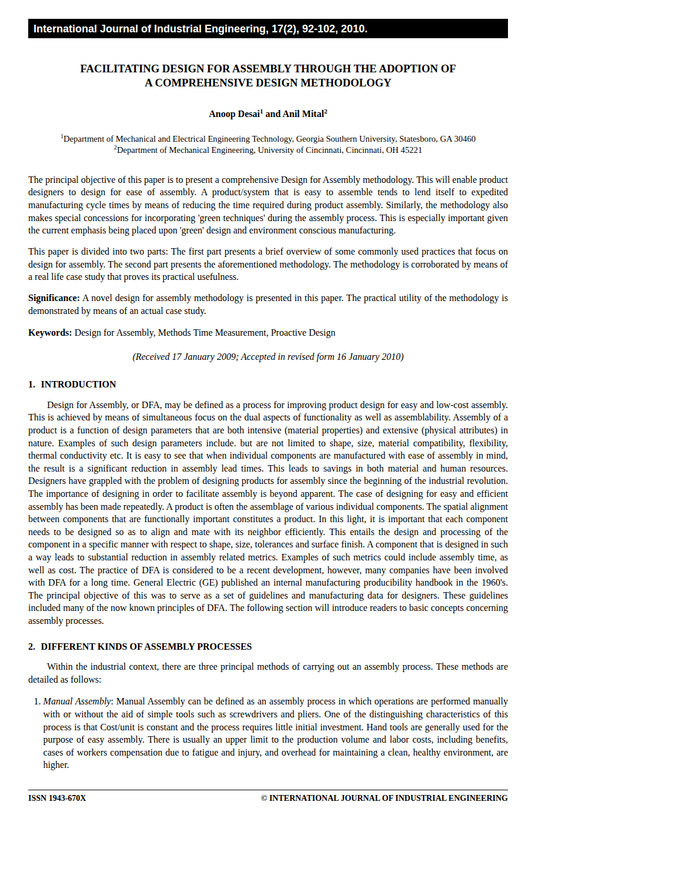International Journal of Industrial Engineering, 17(2), 92-102, 2010.
Facilitating Design for Assembly Through the Adoption of
a Comprehensive Design Methodology
Anoop Desai1 and Anil Mital2
1Department of Mechanical and Electrical Engineering Technology, Georgia Southern University, Statesboro, GA 30460
2Department of Mechanical Engineering, University of Cincinnati, Cincinnati, OH 45221
The principal objective of this paper is to present a comprehensive Design for Assembly methodology. This will enable product designers to design for ease of assembly. A product/system that is easy to assemble tends to lend itself to expedited manufacturing cycle times by means of reducing the time required during product assembly. Similarly, the methodology also makes special concessions for incorporating 'green techniques' during the assembly process. This is especially important given the current emphasis being placed upon 'green' design and environment conscious manufacturing.
This paper is divided into two parts: The first part presents a brief overview of some commonly used practices that focus on design for assembly. The second part presents the aforementioned methodology. The methodology is corroborated by means of a real life case study that proves its practical usefulness.
Significance: A novel design for assembly methodology is presented in this paper. The practical utility of the methodology is demonstrated by means of an actual case study.
Keywords: Design for Assembly, Methods Time Measurement, Proactive Design
(Received 17 January 2009; Accepted in revised form 16 January 2010)
1. INTRODUCTION
Design for Assembly, or DFA, may be defined as a process for improving product design for easy and low-cost assembly. This is achieved by means of simultaneous focus on the dual aspects of functionality as well as assemblability. Assembly of a product is a function of design parameters that are both intensive (material properties) and extensive (physical attributes) in nature. Examples of such design parameters include. but are not limited to shape, size, material compatibility, flexibility, thermal conductivity etc. It is easy to see that when individual components are manufactured with ease of assembly in mind, the result is a significant reduction in assembly lead times. This leads to savings in both material and human resources. Designers have grappled with the problem of designing products for assembly since the beginning of the industrial revolution. The importance of designing in order to facilitate assembly is beyond apparent. The case of designing for easy and efficient assembly has been made repeatedly. A product is often the assemblage of various individual components. The spatial alignment between components that are functionally important constitutes a product. In this light, it is important that each component needs to be designed so as to align and mate with its neighbor efficiently. This entails the design and processing of the component in a specific manner with respect to shape, size, tolerances and surface finish. A component that is designed in such a way leads to substantial reduction in assembly related metrics. Examples of such metrics could include assembly time, as well as cost. The practice of DFA is considered to be a recent development, however, many companies have been involved with DFA for a long time. General Electric (GE) published an internal manufacturing producibility handbook in the 1960's. The principal objective of this was to serve as a set of guidelines and manufacturing data for designers. These guidelines included many of the now known principles of DFA. The following section will introduce readers to basic concepts concerning assembly processes.
2. DIFFERENT KINDS OF ASSEMBLY PROCESSES
Within the industrial context, there are three principal methods of carrying out an assembly process. These methods are detailed as follows:
Manual Assembly: Manual Assembly can be defined as an assembly process in which operations are performed manually with or without the aid of simple tools such as screwdrivers and pliers. One of the distinguishing characteristics of this process is that Cost/unit is constant and the process requires little initial investment. Hand tools are generally used for the purpose of easy assembly. There is usually an upper limit to the production volume and labor costs, including benefits, cases of workers compensation due to fatigue and injury, and overhead for maintaining a clean, healthy environment, are higher.
ISSN 1943-670X © INTERNATIONAL JOURNAL OF INDUSTRIAL ENGINEERING